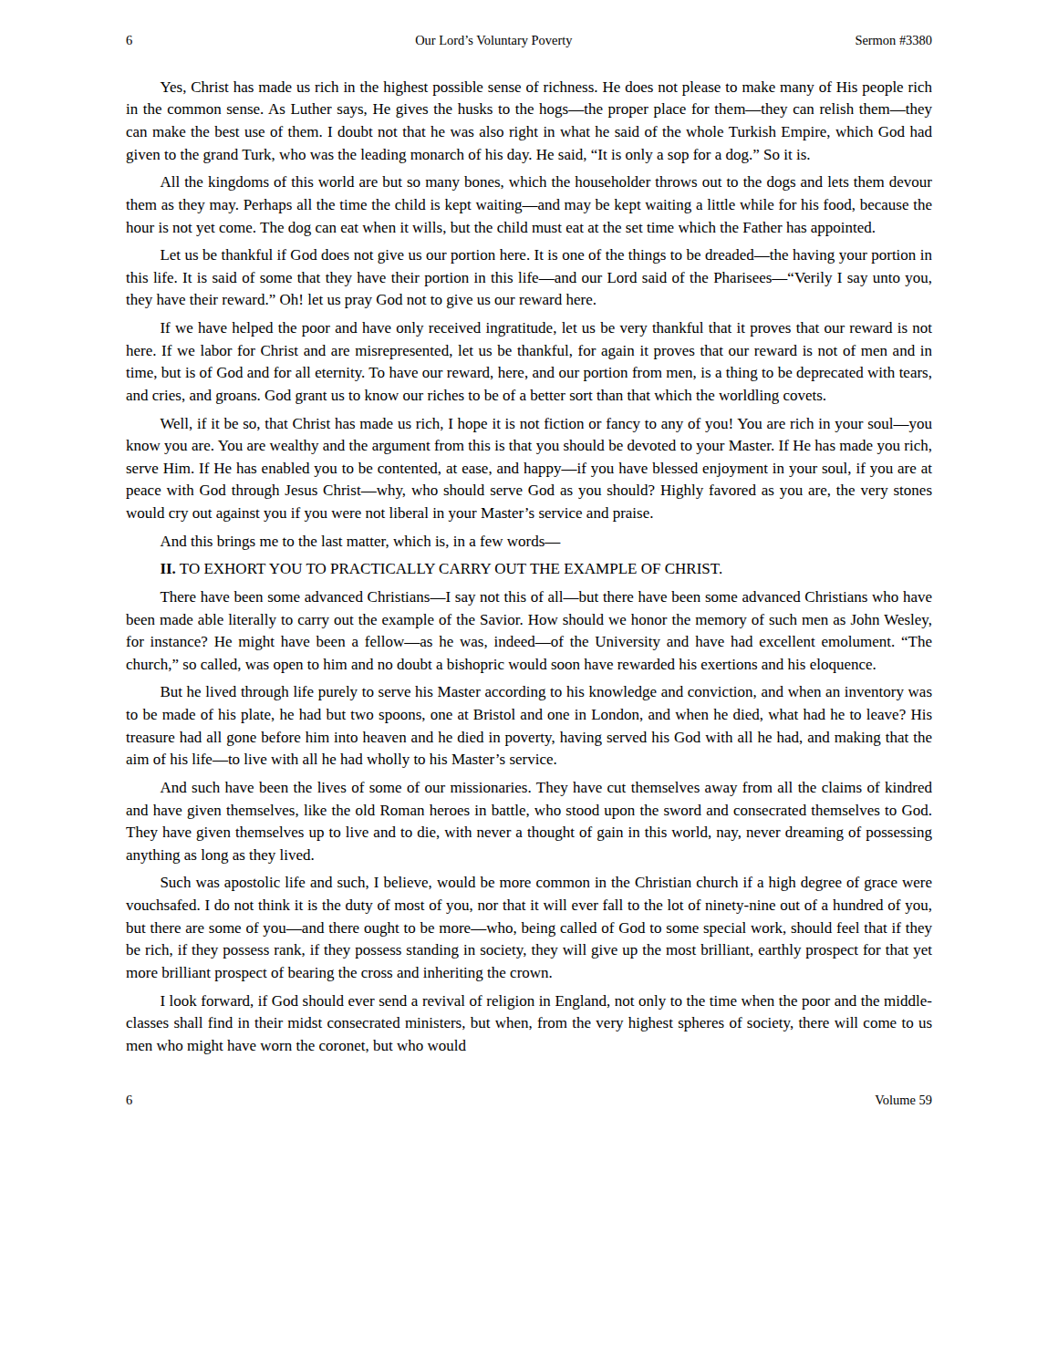6 Our Lord’s Voluntary Poverty Sermon #3380
Yes, Christ has made us rich in the highest possible sense of richness. He does not please to make many of His people rich in the common sense. As Luther says, He gives the husks to the hogs—the proper place for them—they can relish them—they can make the best use of them. I doubt not that he was also right in what he said of the whole Turkish Empire, which God had given to the grand Turk, who was the leading monarch of his day. He said, “It is only a sop for a dog.” So it is.
All the kingdoms of this world are but so many bones, which the householder throws out to the dogs and lets them devour them as they may. Perhaps all the time the child is kept waiting—and may be kept waiting a little while for his food, because the hour is not yet come. The dog can eat when it wills, but the child must eat at the set time which the Father has appointed.
Let us be thankful if God does not give us our portion here. It is one of the things to be dreaded—the having your portion in this life. It is said of some that they have their portion in this life—and our Lord said of the Pharisees—“Verily I say unto you, they have their reward.” Oh! let us pray God not to give us our reward here.
If we have helped the poor and have only received ingratitude, let us be very thankful that it proves that our reward is not here. If we labor for Christ and are misrepresented, let us be thankful, for again it proves that our reward is not of men and in time, but is of God and for all eternity. To have our reward, here, and our portion from men, is a thing to be deprecated with tears, and cries, and groans. God grant us to know our riches to be of a better sort than that which the worldling covets.
Well, if it be so, that Christ has made us rich, I hope it is not fiction or fancy to any of you! You are rich in your soul—you know you are. You are wealthy and the argument from this is that you should be devoted to your Master. If He has made you rich, serve Him. If He has enabled you to be contented, at ease, and happy—if you have blessed enjoyment in your soul, if you are at peace with God through Jesus Christ—why, who should serve God as you should? Highly favored as you are, the very stones would cry out against you if you were not liberal in your Master’s service and praise.
And this brings me to the last matter, which is, in a few words—
II. TO EXHORT YOU TO PRACTICALLY CARRY OUT THE EXAMPLE OF CHRIST.
There have been some advanced Christians—I say not this of all—but there have been some advanced Christians who have been made able literally to carry out the example of the Savior. How should we honor the memory of such men as John Wesley, for instance? He might have been a fellow—as he was, indeed—of the University and have had excellent emolument. “The church,” so called, was open to him and no doubt a bishopric would soon have rewarded his exertions and his eloquence.
But he lived through life purely to serve his Master according to his knowledge and conviction, and when an inventory was to be made of his plate, he had but two spoons, one at Bristol and one in London, and when he died, what had he to leave? His treasure had all gone before him into heaven and he died in poverty, having served his God with all he had, and making that the aim of his life—to live with all he had wholly to his Master’s service.
And such have been the lives of some of our missionaries. They have cut themselves away from all the claims of kindred and have given themselves, like the old Roman heroes in battle, who stood upon the sword and consecrated themselves to God. They have given themselves up to live and to die, with never a thought of gain in this world, nay, never dreaming of possessing anything as long as they lived.
Such was apostolic life and such, I believe, would be more common in the Christian church if a high degree of grace were vouchsafed. I do not think it is the duty of most of you, nor that it will ever fall to the lot of ninety-nine out of a hundred of you, but there are some of you—and there ought to be more—who, being called of God to some special work, should feel that if they be rich, if they possess rank, if they possess standing in society, they will give up the most brilliant, earthly prospect for that yet more brilliant prospect of bearing the cross and inheriting the crown.
I look forward, if God should ever send a revival of religion in England, not only to the time when the poor and the middle-classes shall find in their midst consecrated ministers, but when, from the very highest spheres of society, there will come to us men who might have worn the coronet, but who would
6 Volume 59